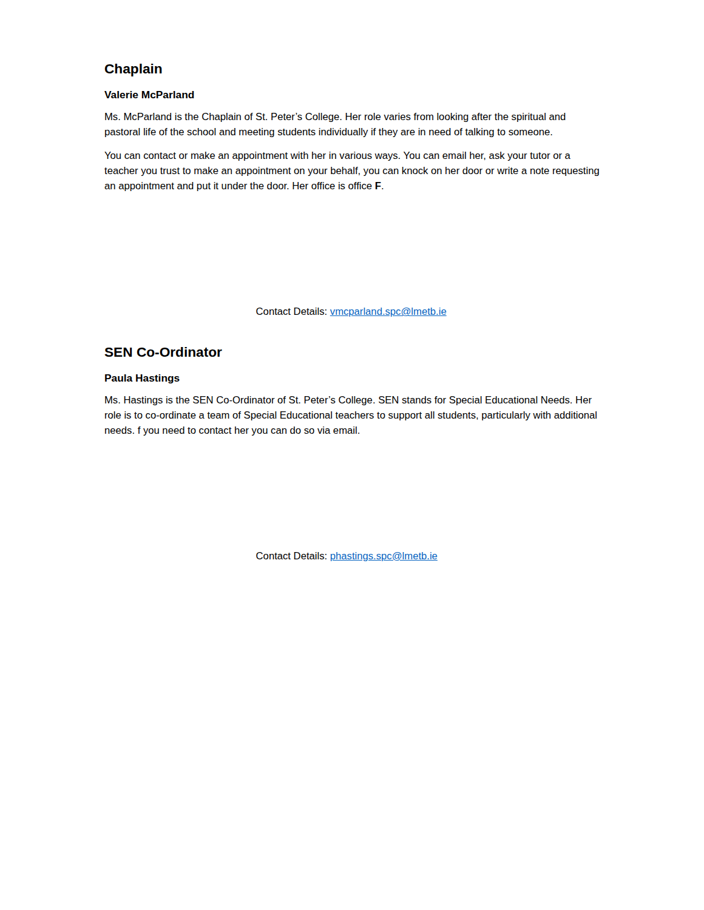Chaplain
Valerie McParland
Ms. McParland is the Chaplain of St. Peter’s College. Her role varies from looking after the spiritual and pastoral life of the school and meeting students individually if they are in need of talking to someone.
You can contact or make an appointment with her in various ways. You can email her, ask your tutor or a teacher you trust to make an appointment on your behalf, you can knock on her door or write a note requesting an appointment and put it under the door. Her office is office F.
Contact Details: vmcparland.spc@lmetb.ie
SEN Co-Ordinator
Paula Hastings
Ms. Hastings is the SEN Co-Ordinator of St. Peter’s College. SEN stands for Special Educational Needs. Her role is to co-ordinate a team of Special Educational teachers to support all students, particularly with additional needs. f you need to contact her you can do so via email.
Contact Details: phastings.spc@lmetb.ie